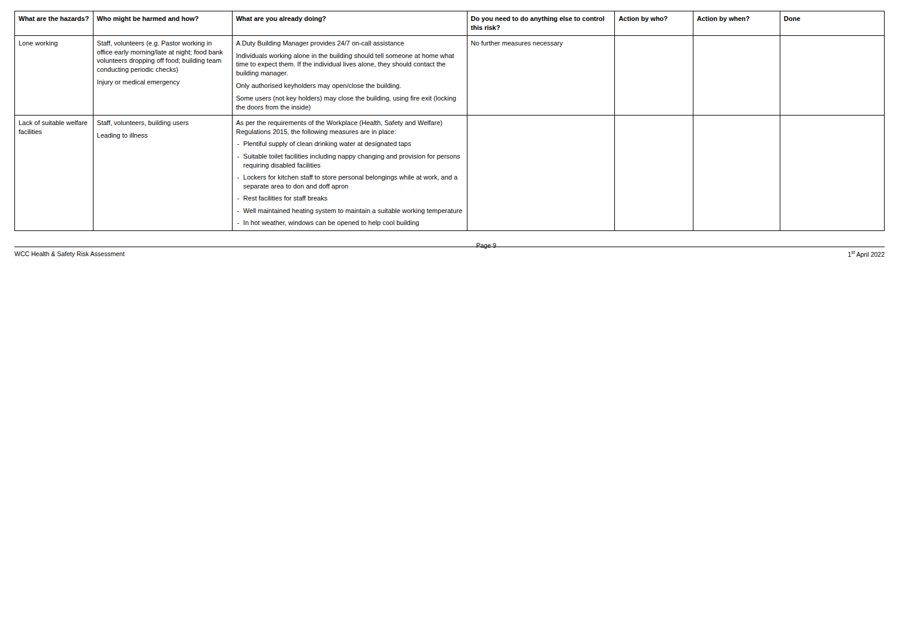| What are the hazards? | Who might be harmed and how? | What are you already doing? | Do you need to do anything else to control this risk? | Action by who? | Action by when? | Done |
| --- | --- | --- | --- | --- | --- | --- |
| Lone working | Staff, volunteers (e.g. Pastor working in office early morning/late at night; food bank volunteers dropping off food; building team conducting periodic checks) Injury or medical emergency | A Duty Building Manager provides 24/7 on-call assistance Individuals working alone in the building should tell someone at home what time to expect them. If the individual lives alone, they should contact the building manager. Only authorised keyholders may open/close the building. Some users (not key holders) may close the building, using fire exit (locking the doors from the inside) | No further measures necessary | | | |
| Lack of suitable welfare facilities | Staff, volunteers, building users Leading to illness | As per the requirements of the Workplace (Health, Safety and Welfare) Regulations 2015, the following measures are in place: Plentiful supply of clean drinking water at designated taps Suitable toilet facilities including nappy changing and provision for persons requiring disabled facilities Lockers for kitchen staff to store personal belongings while at work, and a separate area to don and doff apron Rest facilities for staff breaks Well maintained heating system to maintain a suitable working temperature In hot weather, windows can be opened to help cool building | | | | |
WCC Health & Safety Risk Assessment Page 9 1st April 2022